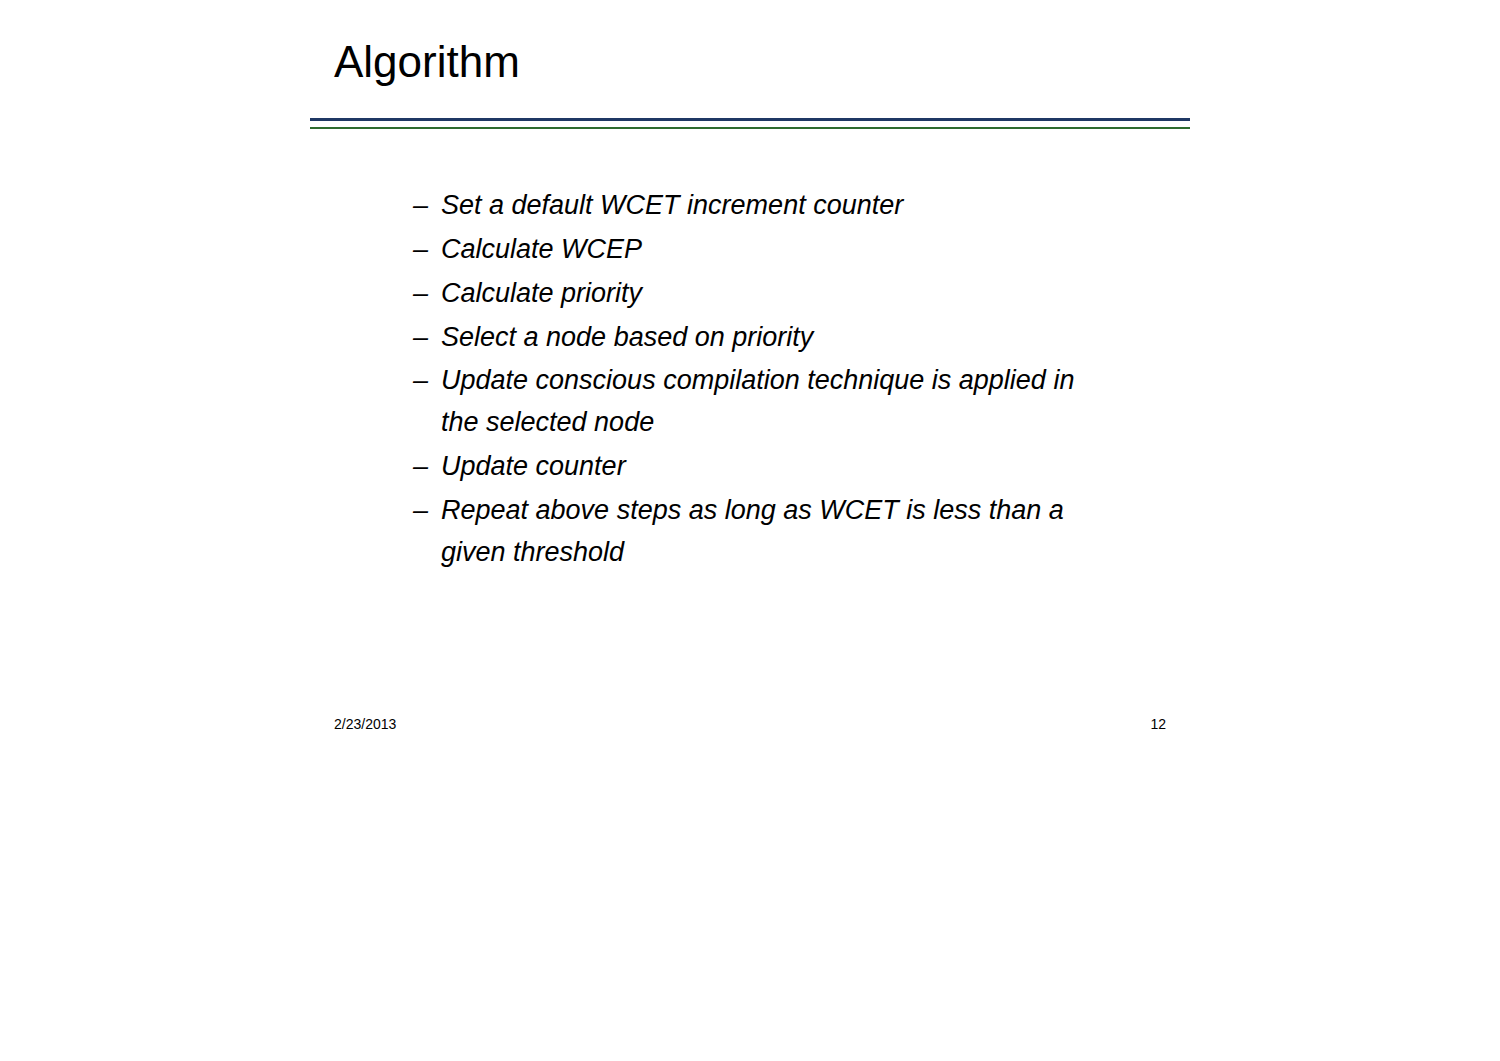Algorithm
Set a default WCET increment counter
Calculate WCEP
Calculate priority
Select a node based on priority
Update conscious compilation technique is applied in the selected node
Update counter
Repeat above steps as long as WCET is less than a given threshold
2/23/2013
12